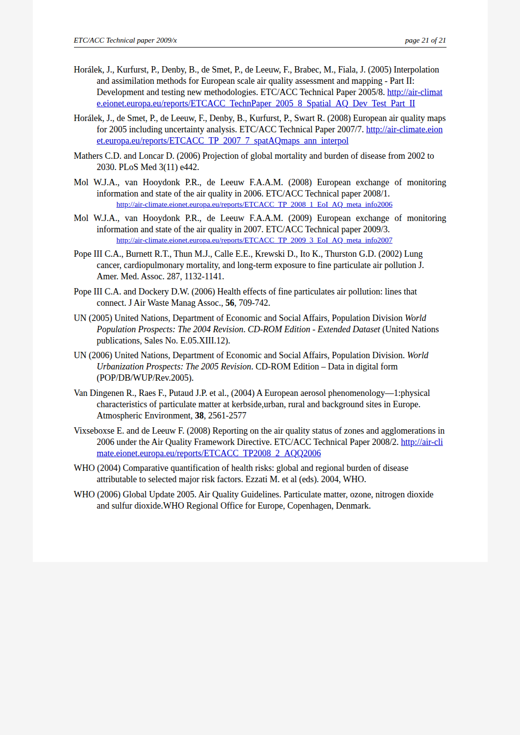ETC/ACC Technical paper 2009/x page 21 of 21
Horálek, J., Kurfurst, P., Denby, B., de Smet, P., de Leeuw, F., Brabec, M., Fiala, J. (2005) Interpolation and assimilation methods for European scale air quality assessment and mapping - Part II: Development and testing new methodologies. ETC/ACC Technical Paper 2005/8. http://air-climate.eionet.europa.eu/reports/ETCACC_TechnPaper_2005_8_Spatial_AQ_Dev_Test_Part_II
Horálek, J., de Smet, P., de Leeuw, F., Denby, B., Kurfurst, P., Swart R. (2008) European air quality maps for 2005 including uncertainty analysis. ETC/ACC Technical Paper 2007/7. http://air-climate.eionet.europa.eu/reports/ETCACC_TP_2007_7_spatAQmaps_ann_interpol
Mathers C.D. and Loncar D. (2006) Projection of global mortality and burden of disease from 2002 to 2030. PLoS Med 3(11) e442.
Mol W.J.A., van Hooydonk P.R., de Leeuw F.A.A.M. (2008) European exchange of monitoring information and state of the air quality in 2006. ETC/ACC Technical paper 2008/1. http://air-climate.eionet.europa.eu/reports/ETCACC_TP_2008_1_EoI_AQ_meta_info2006
Mol W.J.A., van Hooydonk P.R., de Leeuw F.A.A.M. (2009) European exchange of monitoring information and state of the air quality in 2007. ETC/ACC Technical paper 2009/3. http://air-climate.eionet.europa.eu/reports/ETCACC_TP_2009_3_EoI_AQ_meta_info2007
Pope III C.A., Burnett R.T., Thun M.J., Calle E.E., Krewski D., Ito K., Thurston G.D. (2002) Lung cancer, cardiopulmonary mortality, and long-term exposure to fine particulate air pollution J. Amer. Med. Assoc. 287, 1132-1141.
Pope III C.A. and Dockery D.W. (2006) Health effects of fine particulates air pollution: lines that connect. J Air Waste Manag Assoc., 56, 709-742.
UN (2005) United Nations, Department of Economic and Social Affairs, Population Division World Population Prospects: The 2004 Revision. CD-ROM Edition - Extended Dataset (United Nations publications, Sales No. E.05.XIII.12).
UN (2006) United Nations, Department of Economic and Social Affairs, Population Division. World Urbanization Prospects: The 2005 Revision. CD-ROM Edition – Data in digital form (POP/DB/WUP/Rev.2005).
Van Dingenen R., Raes F., Putaud J.P. et al., (2004) A European aerosol phenomenology—1:physical characteristics of particulate matter at kerbside,urban, rural and background sites in Europe. Atmospheric Environment, 38, 2561-2577
Vixseboxse E. and de Leeuw F. (2008) Reporting on the air quality status of zones and agglomerations in 2006 under the Air Quality Framework Directive. ETC/ACC Technical Paper 2008/2. http://air-climate.eionet.europa.eu/reports/ETCACC_TP2008_2_AQQ2006
WHO (2004) Comparative quantification of health risks: global and regional burden of disease attributable to selected major risk factors. Ezzati M. et al (eds). 2004, WHO.
WHO (2006) Global Update 2005. Air Quality Guidelines. Particulate matter, ozone, nitrogen dioxide and sulfur dioxide.WHO Regional Office for Europe, Copenhagen, Denmark.